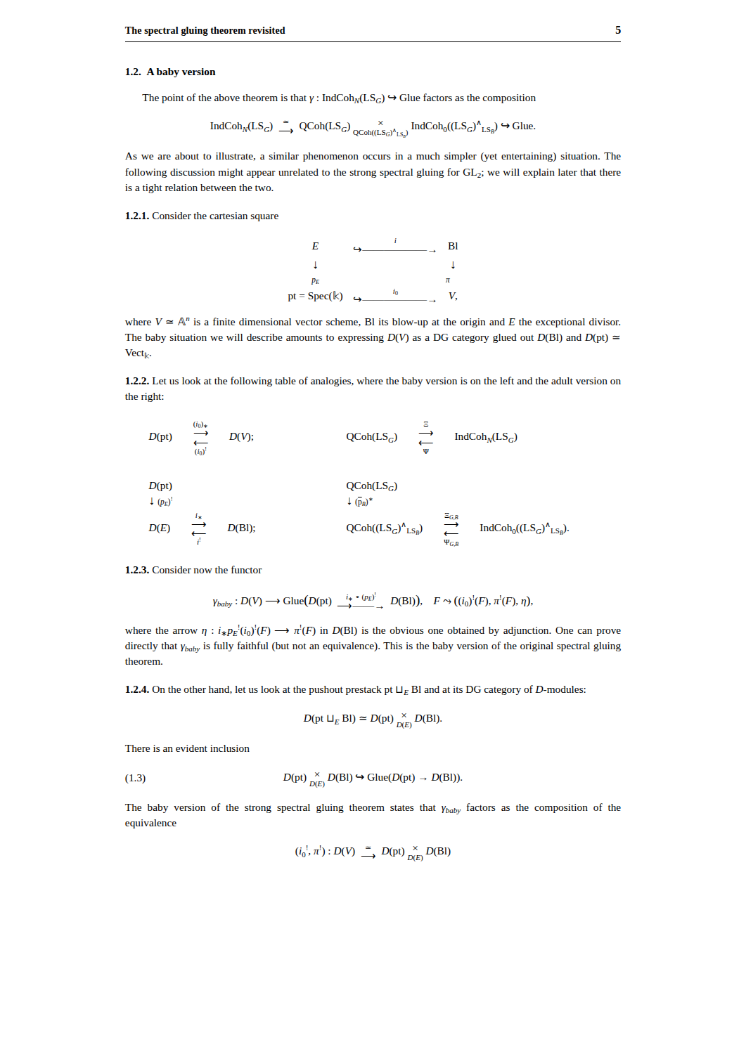The spectral gluing theorem revisited 5
1.2. A baby version
The point of the above theorem is that γ : IndCohN(LSG) ↪ Glue factors as the composition
IndCohN(LSG) ≃⟶ QCoh(LSG) ×QCoh((LSG)∧LSB) IndCoh0((LSG)∧LSB) ↪ Glue.
As we are about to illustrate, a similar phenomenon occurs in a much simpler (yet entertaining) situation. The following discussion might appear unrelated to the strong spectral gluing for GL2; we will explain later that there is a tight relation between the two.
1.2.1. Consider the cartesian square
| E | i ↪——————→ | Bl |
| ↓ | | ↓ |
| p E | | π |
| pt = Spec ( 𝕜 ) | i 0 ↪——————→ | V , |
where V ≃ 𝔸n is a finite dimensional vector scheme, Bl its blow-up at the origin and E the exceptional divisor. The baby situation we will describe amounts to expressing D(V) as a DG category glued out D(Bl) and D(pt) ≃ Vect𝕜.
1.2.2. Let us look at the following table of analogies, where the baby version is on the left and the adult version on the right:
| D (pt) ( i 0 ) ∗ ⟶ ⟵ ( i 0 ) ! D ( V ); | QCoh (LS G ) Ξ ⟶ ⟵ Ψ IndCoh N (LS G ) |
| D (pt) | QCoh (LS G ) |
| ↓ ( p E ) ! | ↓ ( p B ) ∗ |
| D ( E ) i ∗ ⟶ ⟵ i ! D (Bl); | QCoh ((LS G ) ∧ LS B ) Ξ G , B ⟶ ⟵ Ψ G , B IndCoh 0 ((LS G ) ∧ LS B ). |
1.2.3. Consider now the functor
γbaby : D(V) ⟶ Glue(D(pt) i∗ ∘ (pE)!⟶——→ D(Bl)), F ⤳ ((i0)!(F), π!(F), η),
where the arrow η : i∗pE!(i0)!(F) ⟶ π!(F) in D(Bl) is the obvious one obtained by adjunction. One can prove directly that γbaby is fully faithful (but not an equivalence). This is the baby version of the original spectral gluing theorem.
1.2.4. On the other hand, let us look at the pushout prestack pt ⊔E Bl and at its DG category of D-modules:
D(pt ⊔E Bl) ≃ D(pt) ×D(E) D(Bl).
There is an evident inclusion
(1.3) D(pt) ×D(E) D(Bl) ↪ Glue(D(pt) → D(Bl)).
The baby version of the strong spectral gluing theorem states that γbaby factors as the composition of the equivalence
(i0!, π!) : D(V) ≃⟶ D(pt) ×D(E) D(Bl)